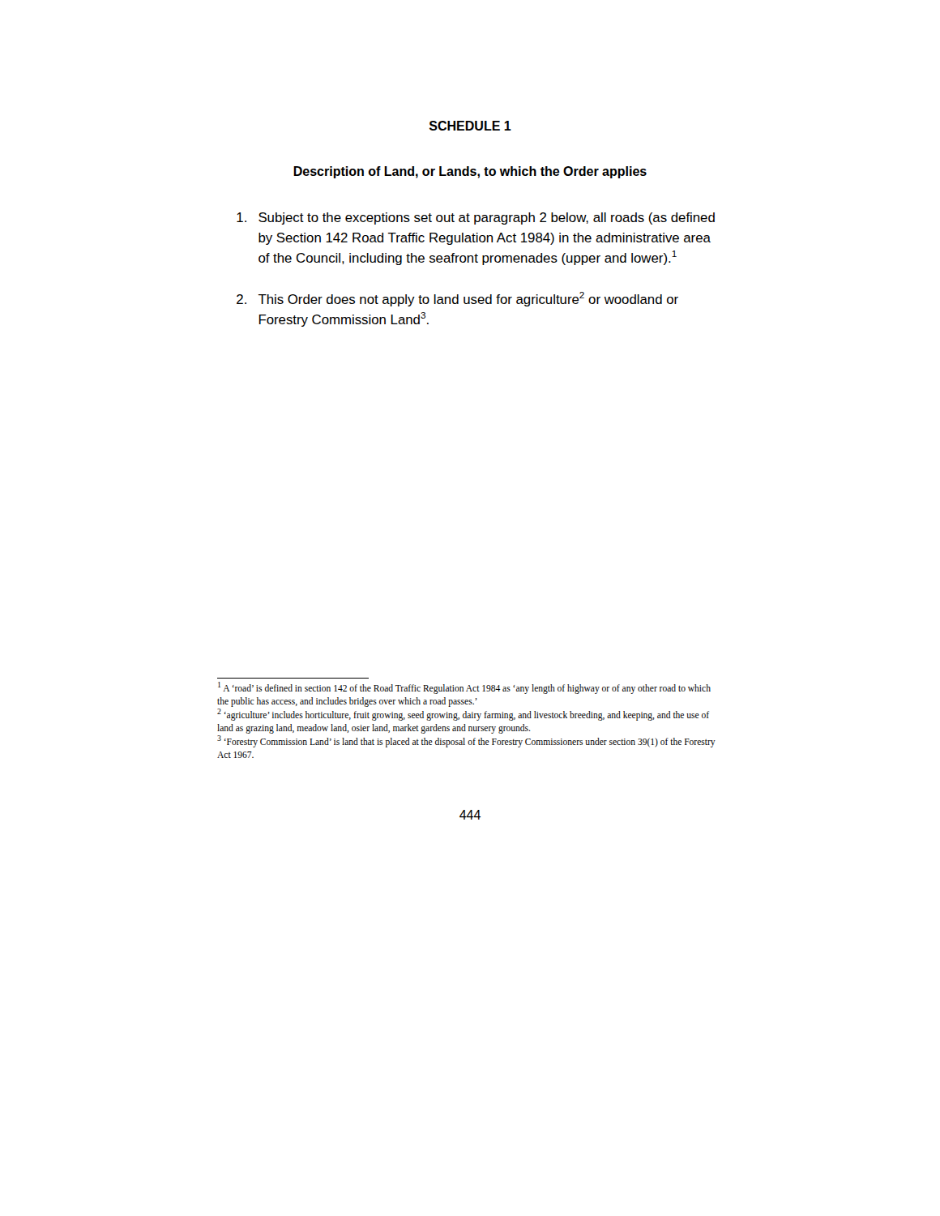SCHEDULE 1
Description of Land, or Lands, to which the Order applies
Subject to the exceptions set out at paragraph 2 below, all roads (as defined by Section 142 Road Traffic Regulation Act 1984) in the administrative area of the Council, including the seafront promenades (upper and lower).1
This Order does not apply to land used for agriculture2 or woodland or Forestry Commission Land3.
1 A ‘road’ is defined in section 142 of the Road Traffic Regulation Act 1984 as ‘any length of highway or of any other road to which the public has access, and includes bridges over which a road passes.’
2 ‘agriculture’ includes horticulture, fruit growing, seed growing, dairy farming, and livestock breeding, and keeping, and the use of land as grazing land, meadow land, osier land, market gardens and nursery grounds.
3 ‘Forestry Commission Land’ is land that is placed at the disposal of the Forestry Commissioners under section 39(1) of the Forestry Act 1967.
444